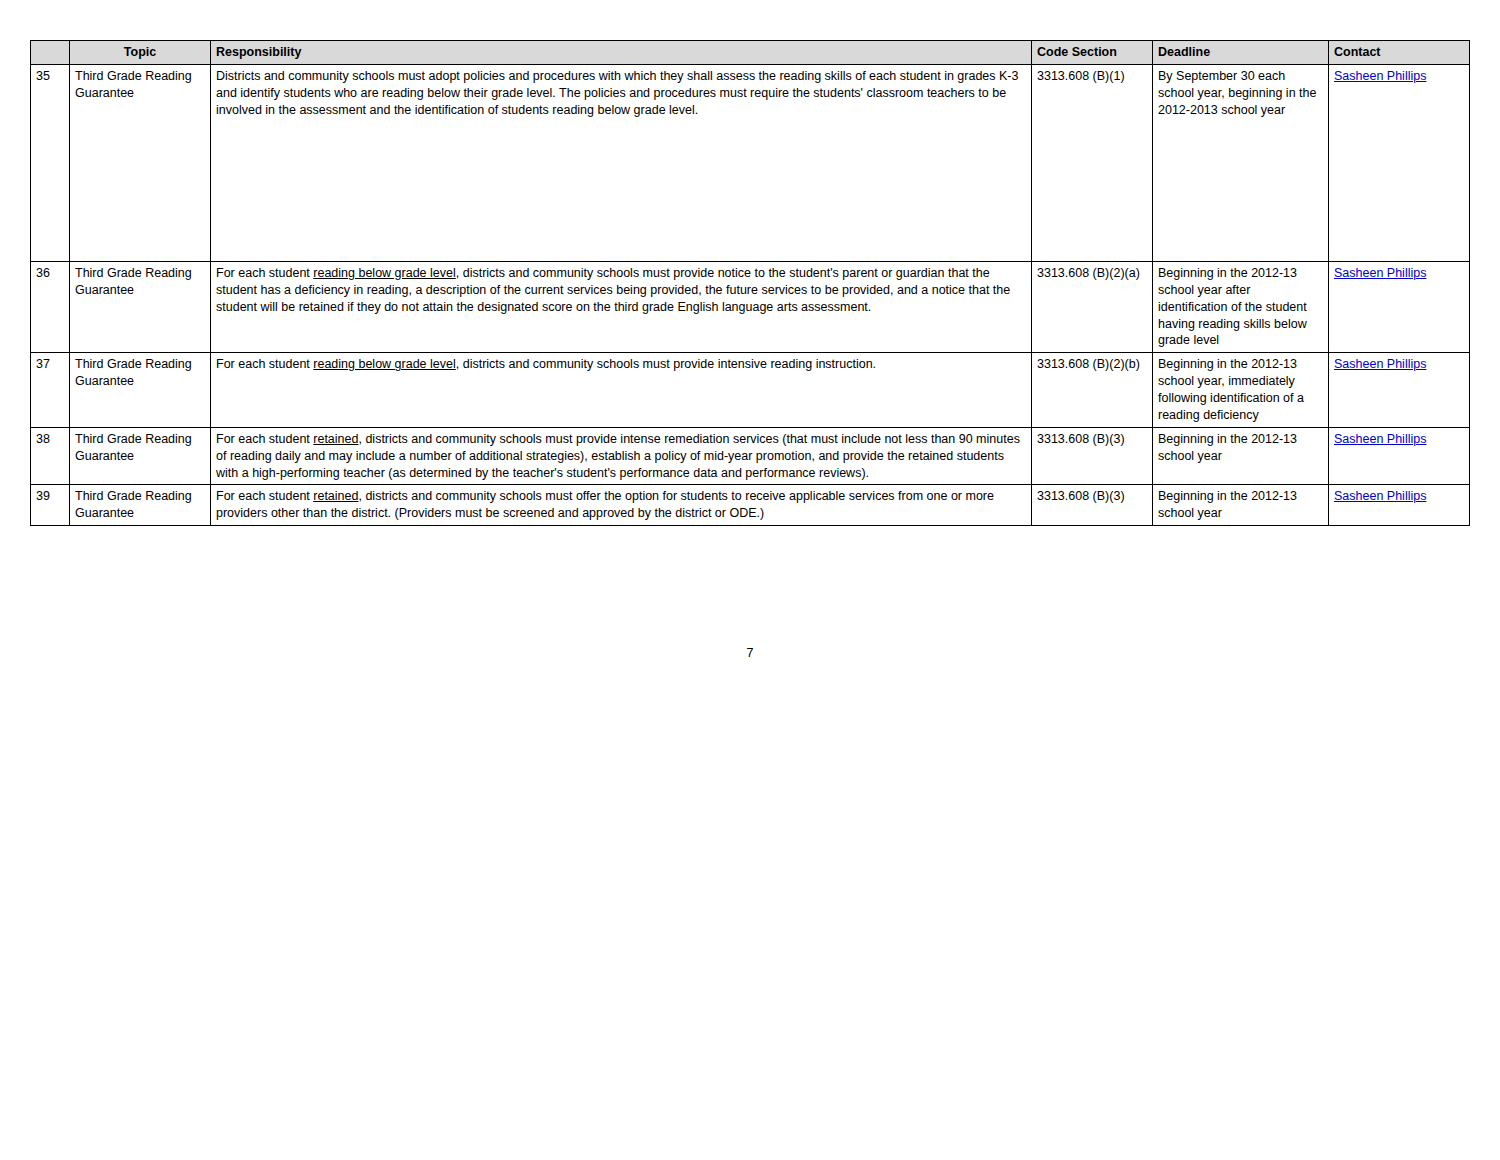| | Topic | Responsibility | Code Section | Deadline | Contact |
| --- | --- | --- | --- | --- | --- |
| 35 | Third Grade Reading Guarantee | Districts and community schools must adopt policies and procedures with which they shall assess the reading skills of each student in grades K-3 and identify students who are reading below their grade level. The policies and procedures must require the students' classroom teachers to be involved in the assessment and the identification of students reading below grade level. | 3313.608 (B)(1) | By September 30 each school year, beginning in the 2012-2013 school year | Sasheen Phillips |
| 36 | Third Grade Reading Guarantee | For each student reading below grade level , districts and community schools must provide notice to the student's parent or guardian that the student has a deficiency in reading, a description of the current services being provided, the future services to be provided, and a notice that the student will be retained if they do not attain the designated score on the third grade English language arts assessment. | 3313.608 (B)(2)(a) | Beginning in the 2012-13 school year after identification of the student having reading skills below grade level | Sasheen Phillips |
| 37 | Third Grade Reading Guarantee | For each student reading below grade level , districts and community schools must provide intensive reading instruction. | 3313.608 (B)(2)(b) | Beginning in the 2012-13 school year, immediately following identification of a reading deficiency | Sasheen Phillips |
| 38 | Third Grade Reading Guarantee | For each student retained , districts and community schools must provide intense remediation services (that must include not less than 90 minutes of reading daily and may include a number of additional strategies), establish a policy of mid-year promotion, and provide the retained students with a high-performing teacher (as determined by the teacher's student's performance data and performance reviews). | 3313.608 (B)(3) | Beginning in the 2012-13 school year | Sasheen Phillips |
| 39 | Third Grade Reading Guarantee | For each student retained , districts and community schools must offer the option for students to receive applicable services from one or more providers other than the district. (Providers must be screened and approved by the district or ODE.) | 3313.608 (B)(3) | Beginning in the 2012-13 school year | Sasheen Phillips |
7